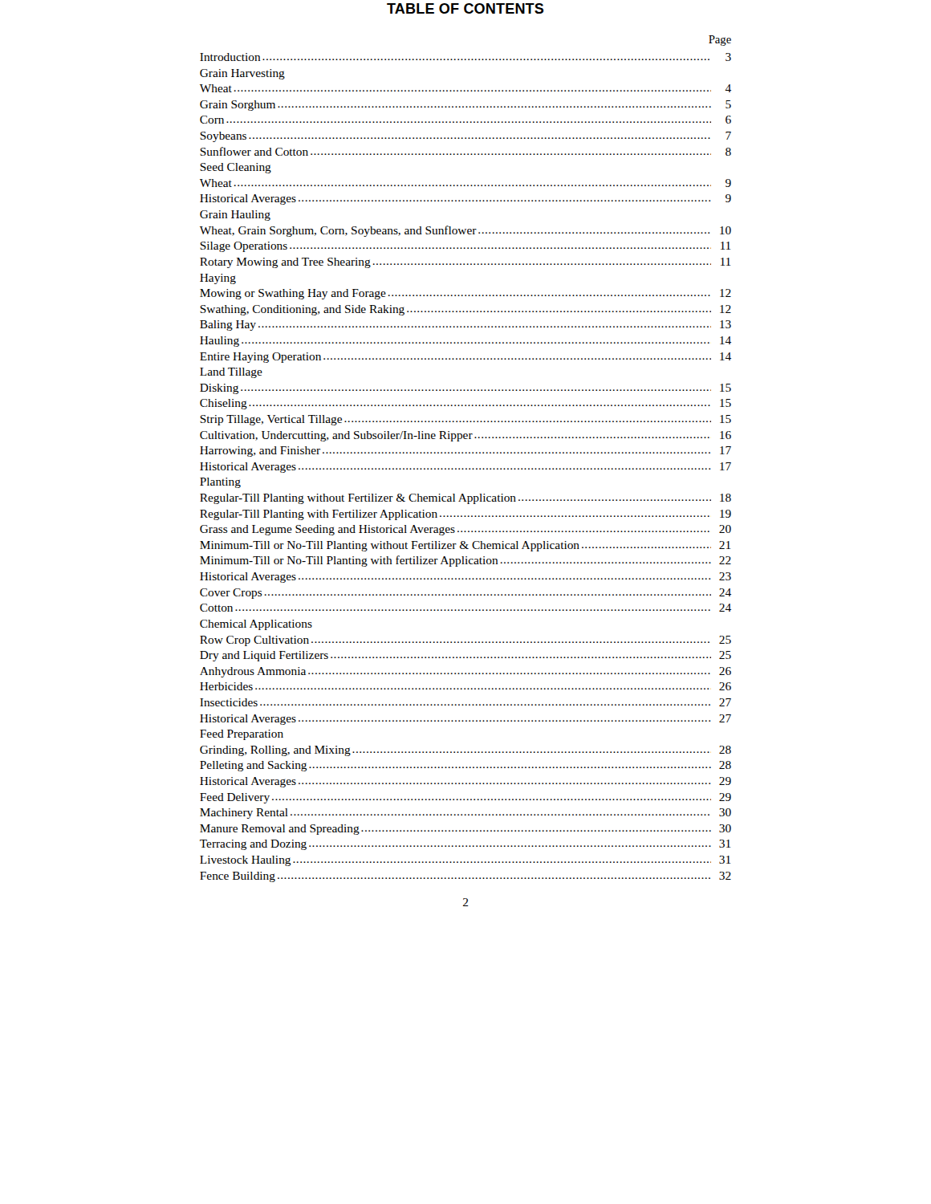TABLE OF CONTENTS
Page
Introduction ........................................................................................................................................................................... 3
Grain Harvesting
Wheat ................................................................................................................................................................. 4
Grain Sorghum ................................................................................................................................................. 5
Corn ................................................................................................................................................................. 6
Soybeans ............................................................................................................................................................. 7
Sunflower and Cotton ............................................................................................................................................. 8
Seed Cleaning
Wheat ................................................................................................................................................................. 9
Historical Averages ............................................................................................................................................. 9
Grain Hauling
Wheat, Grain Sorghum, Corn, Soybeans, and Sunflower ................................................................................. 10
Silage Operations ................................................................................................................................................. 11
Rotary Mowing and Tree Shearing ................................................................................................................. 11
Haying
Mowing or Swathing Hay and Forage ............................................................................................................. 12
Swathing, Conditioning, and Side Raking ..................................................................................................... 12
Baling Hay ............................................................................................................................................. 13
Hauling ............................................................................................................................................. 14
Entire Haying Operation ............................................................................................................................. 14
Land Tillage
Disking ............................................................................................................................................. 15
Chiseling ............................................................................................................................................. 15
Strip Tillage, Vertical Tillage ............................................................................................................. 15
Cultivation, Undercutting, and Subsoiler/In-line Ripper ................................................................................. 16
Harrowing, and Finisher ............................................................................................................................. 17
Historical Averages ............................................................................................................................. 17
Planting
Regular-Till Planting without Fertilizer & Chemical Application ......................................................................... 18
Regular-Till Planting with Fertilizer Application ............................................................................................. 19
Grass and Legume Seeding and Historical Averages ..................................................................................... 20
Minimum-Till or No-Till Planting without Fertilizer & Chemical Application ..................................................... 21
Minimum-Till or No-Till Planting with fertilizer Application ............................................................................. 22
Historical Averages ............................................................................................................................. 23
Cover Crops ............................................................................................................................................. 24
Cotton ............................................................................................................................................. 24
Chemical Applications
Row Crop Cultivation ............................................................................................................................. 25
Dry and Liquid Fertilizers ............................................................................................................................. 25
Anhydrous Ammonia ............................................................................................................................. 26
Herbicides ............................................................................................................................................. 26
Insecticides ............................................................................................................................................. 27
Historical Averages ............................................................................................................................. 27
Feed Preparation
Grinding, Rolling, and Mixing ............................................................................................................................. 28
Pelleting and Sacking ............................................................................................................................. 28
Historical Averages ............................................................................................................................. 29
Feed Delivery ............................................................................................................................................. 29
Machinery Rental ............................................................................................................................................. 30
Manure Removal and Spreading ............................................................................................................................. 30
Terracing and Dozing ............................................................................................................................. 31
Livestock Hauling ............................................................................................................................. 31
Fence Building ............................................................................................................................................. 32
2